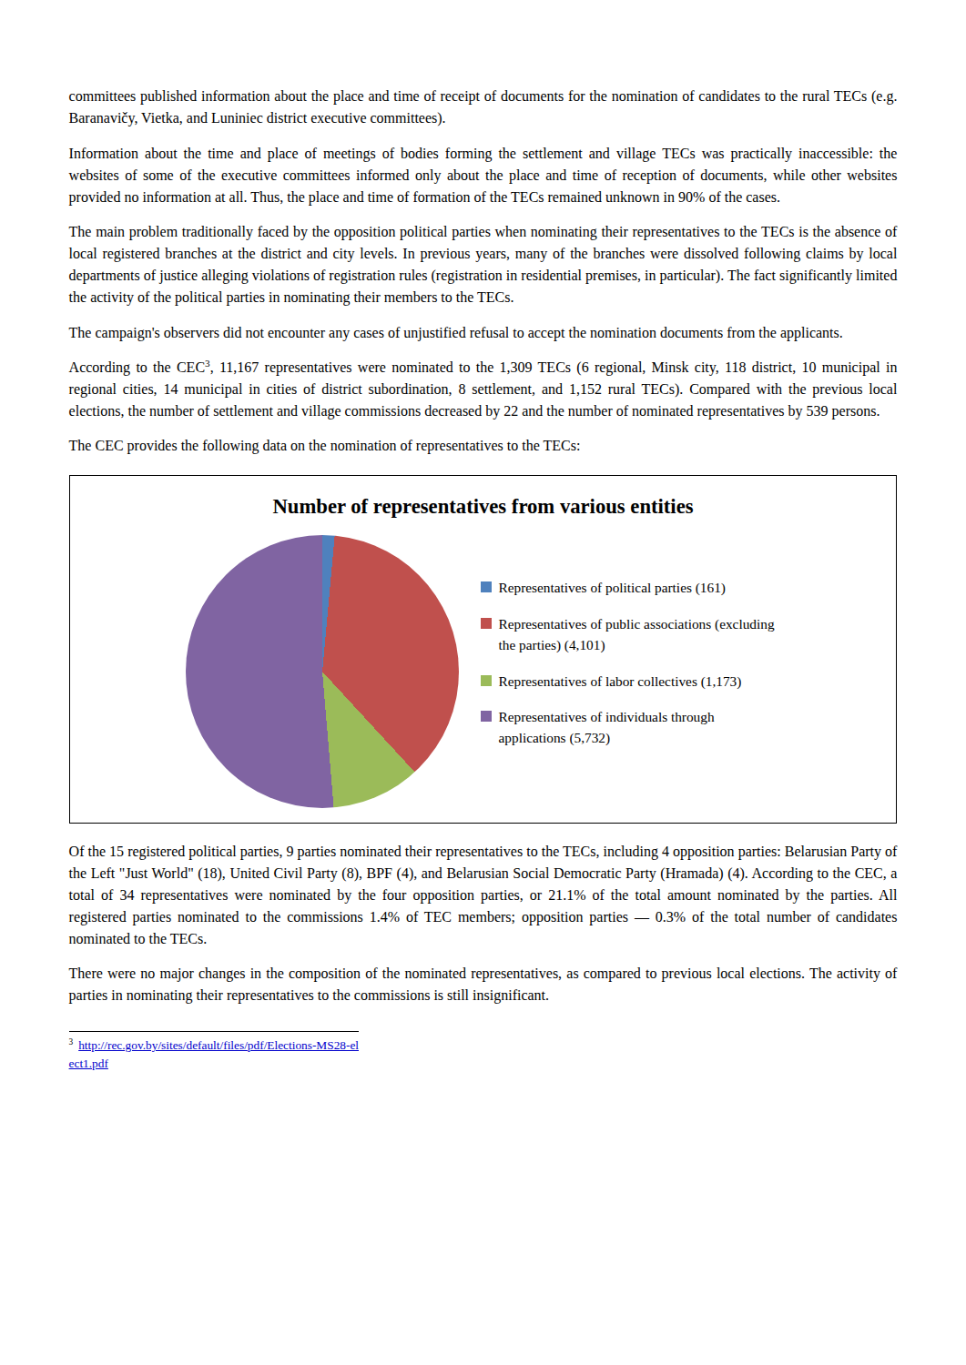committees published information about the place and time of receipt of documents for the nomination of candidates to the rural TECs (e.g. Baranavičy, Vietka, and Luniniec district executive committees).
Information about the time and place of meetings of bodies forming the settlement and village TECs was practically inaccessible: the websites of some of the executive committees informed only about the place and time of reception of documents, while other websites provided no information at all. Thus, the place and time of formation of the TECs remained unknown in 90% of the cases.
The main problem traditionally faced by the opposition political parties when nominating their representatives to the TECs is the absence of local registered branches at the district and city levels. In previous years, many of the branches were dissolved following claims by local departments of justice alleging violations of registration rules (registration in residential premises, in particular). The fact significantly limited the activity of the political parties in nominating their members to the TECs.
The campaign's observers did not encounter any cases of unjustified refusal to accept the nomination documents from the applicants.
According to the CEC3, 11,167 representatives were nominated to the 1,309 TECs (6 regional, Minsk city, 118 district, 10 municipal in regional cities, 14 municipal in cities of district subordination, 8 settlement, and 1,152 rural TECs). Compared with the previous local elections, the number of settlement and village commissions decreased by 22 and the number of nominated representatives by 539 persons.
The CEC provides the following data on the nomination of representatives to the TECs:
Number of representatives from various entities
Representatives of political parties (161)
Representatives of public associations (excluding the parties) (4,101)
Representatives of labor collectives (1,173)
Representatives of individuals through applications (5,732)
Of the 15 registered political parties, 9 parties nominated their representatives to the TECs, including 4 opposition parties: Belarusian Party of the Left "Just World" (18), United Civil Party (8), BPF (4), and Belarusian Social Democratic Party (Hramada) (4). According to the CEC, a total of 34 representatives were nominated by the four opposition parties, or 21.1% of the total amount nominated by the parties. All registered parties nominated to the commissions 1.4% of TEC members; opposition parties — 0.3% of the total number of candidates nominated to the TECs.
There were no major changes in the composition of the nominated representatives, as compared to previous local elections. The activity of parties in nominating their representatives to the commissions is still insignificant.
3 http://rec.gov.by/sites/default/files/pdf/Elections-MS28-elect1.pdf